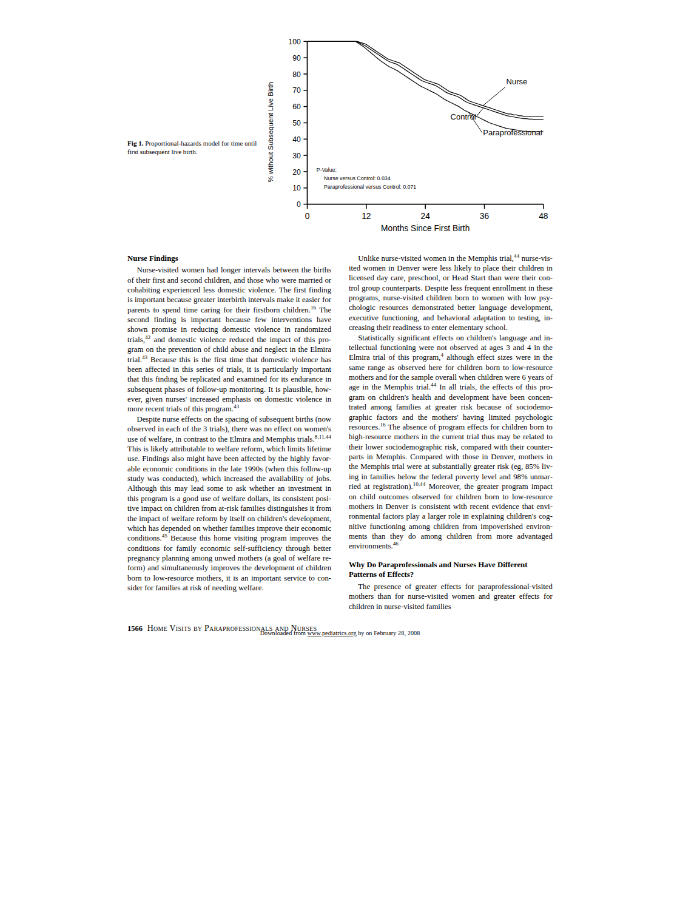Fig 1. Proportional-hazards model for time until first subsequent live birth.
% without Subsequent Live Birth 100 90 80 70 60 50 40 30 20 10 0 0 12 24 36 48 Months Since First Birth Nurse Control Paraprofessional P-Value: Nurse versus Control: 0.034 Paraprofessional versus Control: 0.071
Nurse Findings
Nurse-visited women had longer intervals between the births of their first and second children, and those who were married or cohabiting experienced less domestic violence. The first finding is important because greater interbirth intervals make it easier for parents to spend time caring for their firstborn children.16 The second finding is important because few interventions have shown promise in reducing domestic violence in randomized trials,42 and domestic violence reduced the impact of this program on the prevention of child abuse and neglect in the Elmira trial.43 Because this is the first time that domestic violence has been affected in this series of trials, it is particularly important that this finding be replicated and examined for its endurance in subsequent phases of follow-up monitoring. It is plausible, however, given nurses' increased emphasis on domestic violence in more recent trials of this program.43
Despite nurse effects on the spacing of subsequent births (now observed in each of the 3 trials), there was no effect on women's use of welfare, in contrast to the Elmira and Memphis trials.8,11,44 This is likely attributable to welfare reform, which limits lifetime use. Findings also might have been affected by the highly favorable economic conditions in the late 1990s (when this follow-up study was conducted), which increased the availability of jobs. Although this may lead some to ask whether an investment in this program is a good use of welfare dollars, its consistent positive impact on children from at-risk families distinguishes it from the impact of welfare reform by itself on children's development, which has depended on whether families improve their economic conditions.45 Because this home visiting program improves the conditions for family economic self-sufficiency through better pregnancy planning among unwed mothers (a goal of welfare reform) and simultaneously improves the development of children born to low-resource mothers, it is an important service to consider for families at risk of needing welfare.
Unlike nurse-visited women in the Memphis trial,44 nurse-visited women in Denver were less likely to place their children in licensed day care, preschool, or Head Start than were their control group counterparts. Despite less frequent enrollment in these programs, nurse-visited children born to women with low psychologic resources demonstrated better language development, executive functioning, and behavioral adaptation to testing, increasing their readiness to enter elementary school.
Statistically significant effects on children's language and intellectual functioning were not observed at ages 3 and 4 in the Elmira trial of this program,4 although effect sizes were in the same range as observed here for children born to low-resource mothers and for the sample overall when children were 6 years of age in the Memphis trial.44 In all trials, the effects of this program on children's health and development have been concentrated among families at greater risk because of sociodemographic factors and the mothers' having limited psychologic resources.16 The absence of program effects for children born to high-resource mothers in the current trial thus may be related to their lower sociodemographic risk, compared with their counterparts in Memphis. Compared with those in Denver, mothers in the Memphis trial were at substantially greater risk (eg, 85% living in families below the federal poverty level and 98% unmarried at registration).10,44 Moreover, the greater program impact on child outcomes observed for children born to low-resource mothers in Denver is consistent with recent evidence that environmental factors play a larger role in explaining children's cognitive functioning among children from impoverished environments than they do among children from more advantaged environments.46
Why Do Paraprofessionals and Nurses Have Different Patterns of Effects?
The presence of greater effects for paraprofessional-visited mothers than for nurse-visited women and greater effects for children in nurse-visited families
1566 Home Visits by Paraprofessionals and Nurses
Downloaded from www.pediatrics.org by on February 28, 2008